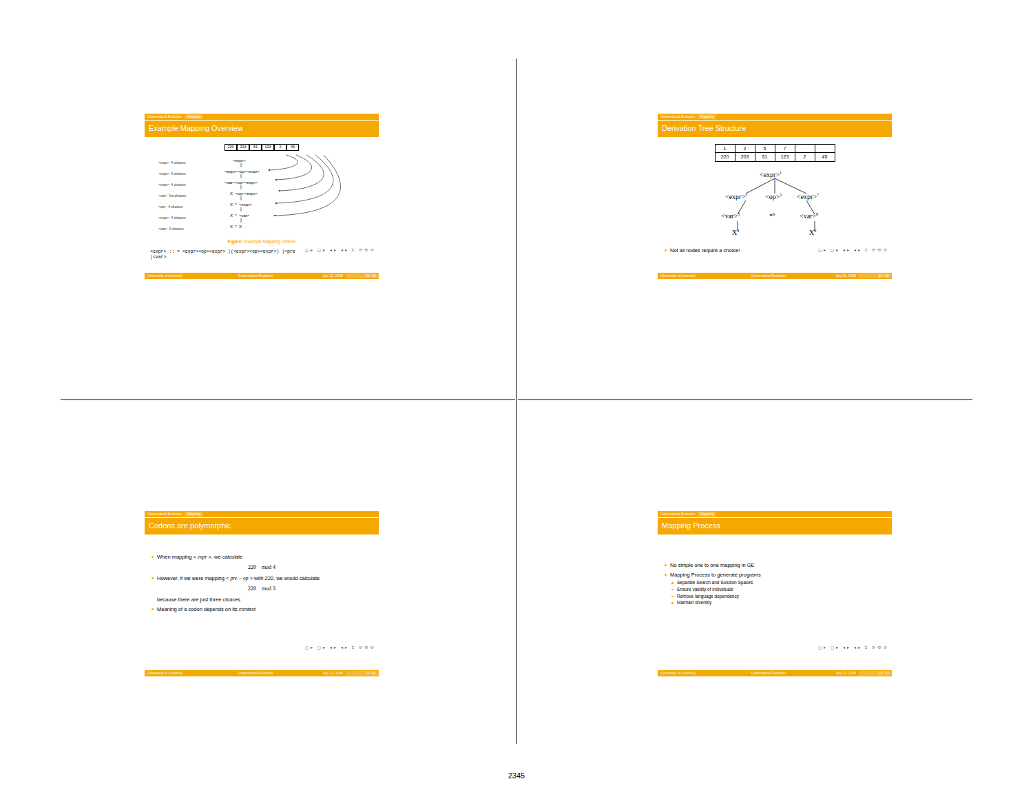Grammatical Evolution Mapping
Example Mapping Overview
22020351123245
<expr> 4 choices
<expr>
<expr> 4 choices
<expr><op><expr>
<expr> 4 choices
<var><op><expr>
<var> No choices
X <op><expr>
<op> 4 choices
X * <expr>
<expr> 4 choices
X * <var>
<var> 0 choices
X * X
Figure: Example Mapping Outline
<expr> :: = <expr><op><expr> |(<expr><op><expr>) |<pre
|<var>
◻ ▸ ◻ ▸ ◂ ▸ ◂ ▸ ≡ ⟳ ⟲ ⟳
(University of Limerick) Grammatical Evolution July 12, 2008 20 / 82
Grammatical Evolution Mapping
Derivation Tree Structure
| 1 | 2 | 5 | 7 | | |
| 220 | 203 | 51 | 123 | 2 | 45 |
<expr>1
<expr>2
<op>5
<expr>7
<var>3
*6
<var>8
X4
X9
Not all nodes require a choice!
◻ ▸ ◻ ▸ ◂ ▸ ◂ ▸ ≡ ⟳ ⟲ ⟳
(University of Limerick) Grammatical Evolution July 12, 2008 21 / 82
Grammatical Evolution Mapping
Codons are polymorphic
When mapping < expr >, we calculate
220 mod 4
However, if we were mapping < pre − op > with 220, we would calculate
220 mod 3
because there are just three choices
Meaning of a codon depends on its context
◻ ▸ ◻ ▸ ◂ ▸ ◂ ▸ ≡ ⟳ ⟲ ⟳
(University of Limerick) Grammatical Evolution July 12, 2008 22 / 82
Grammatical Evolution Mapping
Mapping Process
No simple one to one mapping in GE
Mapping Process to generate programs
Separate Search and Solution Spaces
Ensure validity of individuals
Remove language dependency
Maintain diversity
◻ ▸ ◻ ▸ ◂ ▸ ◂ ▸ ≡ ⟳ ⟲ ⟳
(University of Limerick) Grammatical Evolution July 12, 2008 23 / 82
2345